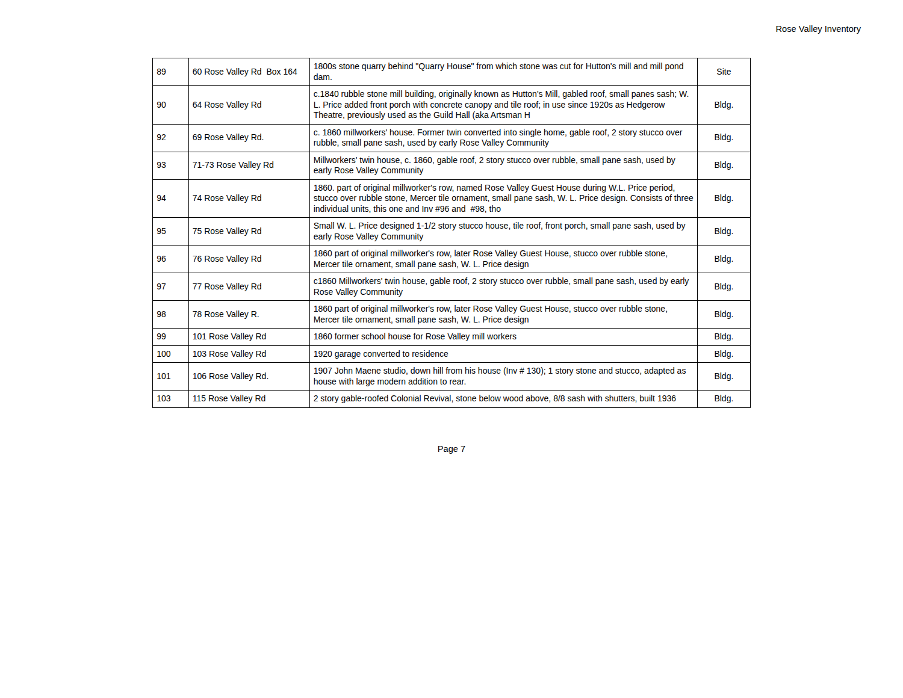Rose Valley Inventory
| 89 | 60 Rose Valley Rd Box 164 | 1800s stone quarry behind "Quarry House" from which stone was cut for Hutton's mill and mill pond dam. | Site |
| 90 | 64 Rose Valley Rd | c.1840 rubble stone mill building, originally known as Hutton's Mill, gabled roof, small panes sash; W. L. Price added front porch with concrete canopy and tile roof; in use since 1920s as Hedgerow Theatre, previously used as the Guild Hall (aka Artsman H | Bldg. |
| 92 | 69 Rose Valley Rd. | c. 1860 millworkers' house. Former twin converted into single home, gable roof, 2 story stucco over rubble, small pane sash, used by early Rose Valley Community | Bldg. |
| 93 | 71-73 Rose Valley Rd | Millworkers' twin house, c. 1860, gable roof, 2 story stucco over rubble, small pane sash, used by early Rose Valley Community | Bldg. |
| 94 | 74 Rose Valley Rd | 1860. part of original millworker's row, named Rose Valley Guest House during W.L. Price period, stucco over rubble stone, Mercer tile ornament, small pane sash, W. L. Price design. Consists of three individual units, this one and Inv #96 and #98, tho | Bldg. |
| 95 | 75 Rose Valley Rd | Small W. L. Price designed 1-1/2 story stucco house, tile roof, front porch, small pane sash, used by early Rose Valley Community | Bldg. |
| 96 | 76 Rose Valley Rd | 1860 part of original millworker's row, later Rose Valley Guest House, stucco over rubble stone, Mercer tile ornament, small pane sash, W. L. Price design | Bldg. |
| 97 | 77 Rose Valley Rd | c1860 Millworkers' twin house, gable roof, 2 story stucco over rubble, small pane sash, used by early Rose Valley Community | Bldg. |
| 98 | 78 Rose Valley R. | 1860 part of original millworker's row, later Rose Valley Guest House, stucco over rubble stone, Mercer tile ornament, small pane sash, W. L. Price design | Bldg. |
| 99 | 101 Rose Valley Rd | 1860 former school house for Rose Valley mill workers | Bldg. |
| 100 | 103 Rose Valley Rd | 1920 garage converted to residence | Bldg. |
| 101 | 106 Rose Valley Rd. | 1907 John Maene studio, down hill from his house (Inv # 130); 1 story stone and stucco, adapted as house with large modern addition to rear. | Bldg. |
| 103 | 115 Rose Valley Rd | 2 story gable-roofed Colonial Revival, stone below wood above, 8/8 sash with shutters, built 1936 | Bldg. |
Page 7